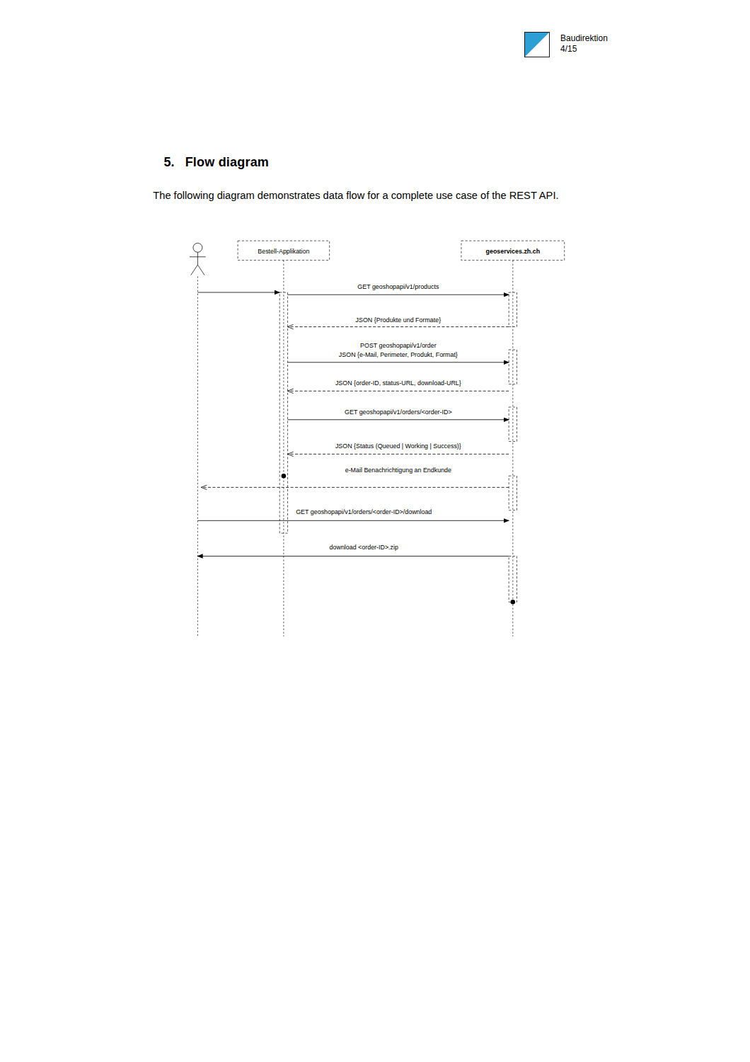Baudirektion
4/15
5. Flow diagram
The following diagram demonstrates data flow for a complete use case of the REST API.
Bestell-Applikation geoservices.zh.ch GET geoshopapi/v1/products JSON {Produkte und Formate} POST geoshopapi/v1/order JSON {e-Mail, Perimeter, Produkt, Format} JSON {order-ID, status-URL, download-URL} GET geoshopapi/v1/orders/<order-ID> JSON {Status (Queued | Working | Success)} e-Mail Benachrichtigung an Endkunde GET geoshopapi/v1/orders/<order-ID>/download download <order-ID>.zip